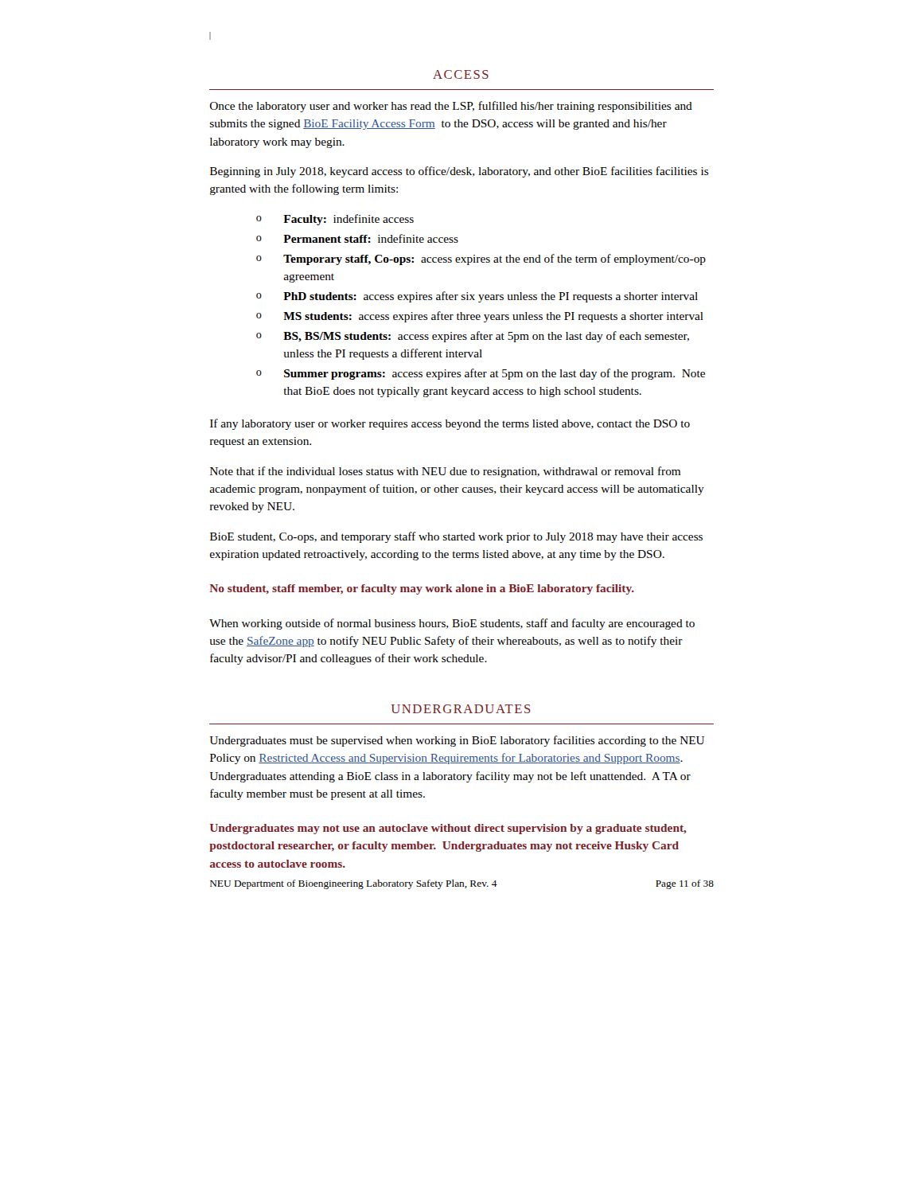Access
Once the laboratory user and worker has read the LSP, fulfilled his/her training responsibilities and submits the signed BioE Facility Access Form to the DSO, access will be granted and his/her laboratory work may begin.
Beginning in July 2018, keycard access to office/desk, laboratory, and other BioE facilities facilities is granted with the following term limits:
Faculty: indefinite access
Permanent staff: indefinite access
Temporary staff, Co-ops: access expires at the end of the term of employment/co-op agreement
PhD students: access expires after six years unless the PI requests a shorter interval
MS students: access expires after three years unless the PI requests a shorter interval
BS, BS/MS students: access expires after at 5pm on the last day of each semester, unless the PI requests a different interval
Summer programs: access expires after at 5pm on the last day of the program. Note that BioE does not typically grant keycard access to high school students.
If any laboratory user or worker requires access beyond the terms listed above, contact the DSO to request an extension.
Note that if the individual loses status with NEU due to resignation, withdrawal or removal from academic program, nonpayment of tuition, or other causes, their keycard access will be automatically revoked by NEU.
BioE student, Co-ops, and temporary staff who started work prior to July 2018 may have their access expiration updated retroactively, according to the terms listed above, at any time by the DSO.
No student, staff member, or faculty may work alone in a BioE laboratory facility.
When working outside of normal business hours, BioE students, staff and faculty are encouraged to use the SafeZone app to notify NEU Public Safety of their whereabouts, as well as to notify their faculty advisor/PI and colleagues of their work schedule.
Undergraduates
Undergraduates must be supervised when working in BioE laboratory facilities according to the NEU Policy on Restricted Access and Supervision Requirements for Laboratories and Support Rooms. Undergraduates attending a BioE class in a laboratory facility may not be left unattended. A TA or faculty member must be present at all times.
Undergraduates may not use an autoclave without direct supervision by a graduate student, postdoctoral researcher, or faculty member. Undergraduates may not receive Husky Card access to autoclave rooms.
NEU Department of Bioengineering Laboratory Safety Plan, Rev. 4 Page 11 of 38